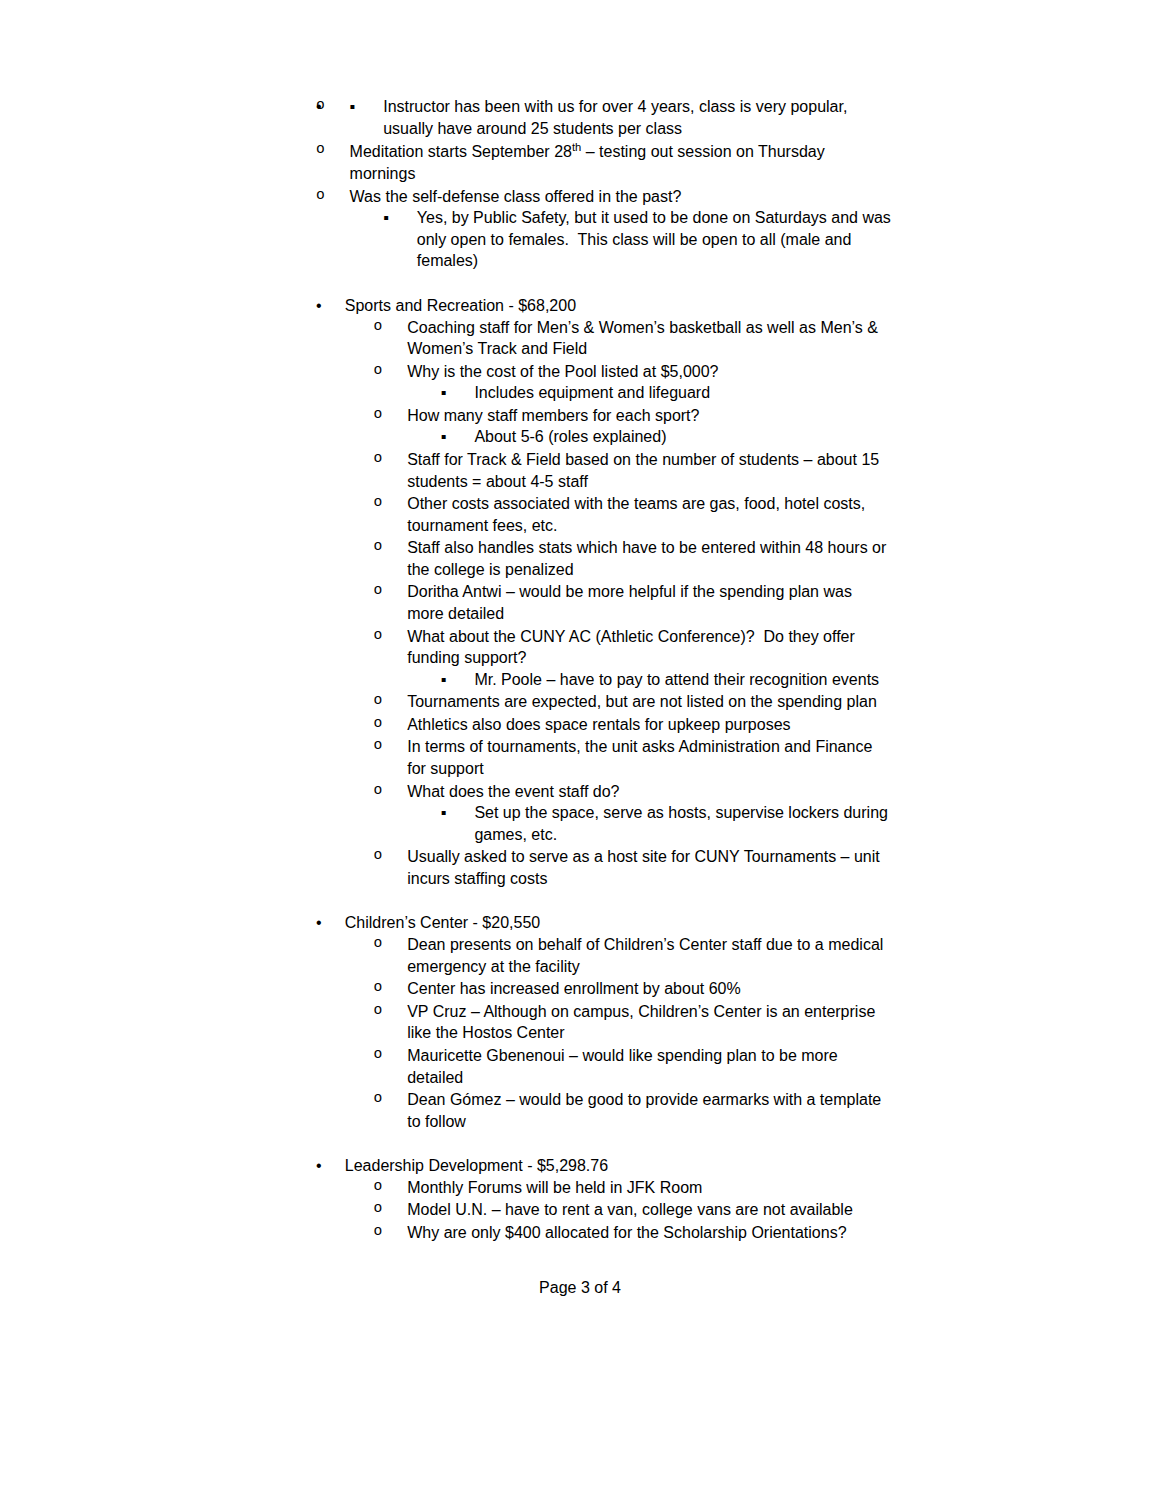Instructor has been with us for over 4 years, class is very popular, usually have around 25 students per class
Meditation starts September 28th – testing out session on Thursday mornings
Was the self-defense class offered in the past?
Yes, by Public Safety, but it used to be done on Saturdays and was only open to females. This class will be open to all (male and females)
Sports and Recreation - $68,200
Coaching staff for Men’s & Women’s basketball as well as Men’s & Women’s Track and Field
Why is the cost of the Pool listed at $5,000?
Includes equipment and lifeguard
How many staff members for each sport?
About 5-6 (roles explained)
Staff for Track & Field based on the number of students – about 15 students = about 4-5 staff
Other costs associated with the teams are gas, food, hotel costs, tournament fees, etc.
Staff also handles stats which have to be entered within 48 hours or the college is penalized
Doritha Antwi – would be more helpful if the spending plan was more detailed
What about the CUNY AC (Athletic Conference)? Do they offer funding support?
Mr. Poole – have to pay to attend their recognition events
Tournaments are expected, but are not listed on the spending plan
Athletics also does space rentals for upkeep purposes
In terms of tournaments, the unit asks Administration and Finance for support
What does the event staff do?
Set up the space, serve as hosts, supervise lockers during games, etc.
Usually asked to serve as a host site for CUNY Tournaments – unit incurs staffing costs
Children’s Center - $20,550
Dean presents on behalf of Children’s Center staff due to a medical emergency at the facility
Center has increased enrollment by about 60%
VP Cruz – Although on campus, Children’s Center is an enterprise like the Hostos Center
Mauricette Gbenenoui – would like spending plan to be more detailed
Dean Gómez – would be good to provide earmarks with a template to follow
Leadership Development - $5,298.76
Monthly Forums will be held in JFK Room
Model U.N. – have to rent a van, college vans are not available
Why are only $400 allocated for the Scholarship Orientations?
Page 3 of 4